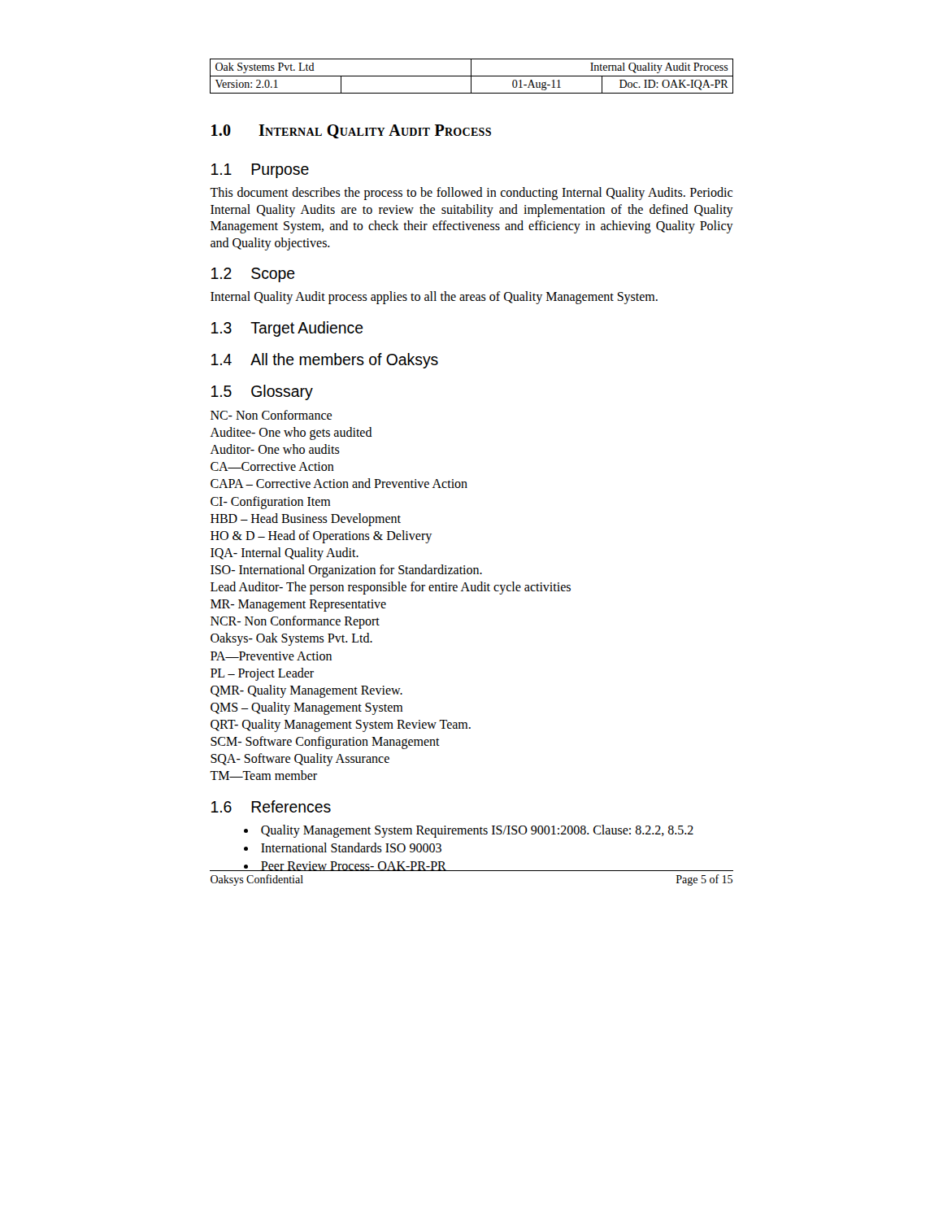| Oak Systems Pvt. Ltd | Internal Quality Audit Process |
| Version: 2.0.1 | | 01-Aug-11 | Doc. ID: OAK-IQA-PR |
1.0 Internal Quality Audit Process
1.1 Purpose
This document describes the process to be followed in conducting Internal Quality Audits. Periodic Internal Quality Audits are to review the suitability and implementation of the defined Quality Management System, and to check their effectiveness and efficiency in achieving Quality Policy and Quality objectives.
1.2 Scope
Internal Quality Audit process applies to all the areas of Quality Management System.
1.3 Target Audience
1.4 All the members of Oaksys
1.5 Glossary
NC- Non Conformance
Auditee- One who gets audited
Auditor- One who audits
CA—Corrective Action
CAPA – Corrective Action and Preventive Action
CI- Configuration Item
HBD – Head Business Development
HO & D – Head of Operations & Delivery
IQA- Internal Quality Audit.
ISO- International Organization for Standardization.
Lead Auditor- The person responsible for entire Audit cycle activities
MR- Management Representative
NCR- Non Conformance Report
Oaksys- Oak Systems Pvt. Ltd.
PA—Preventive Action
PL – Project Leader
QMR- Quality Management Review.
QMS – Quality Management System
QRT- Quality Management System Review Team.
SCM- Software Configuration Management
SQA- Software Quality Assurance
TM—Team member
1.6 References
Quality Management System Requirements IS/ISO 9001:2008. Clause: 8.2.2, 8.5.2
International Standards ISO 90003
Peer Review Process- OAK-PR-PR
Oaksys Confidential Page 5 of 15